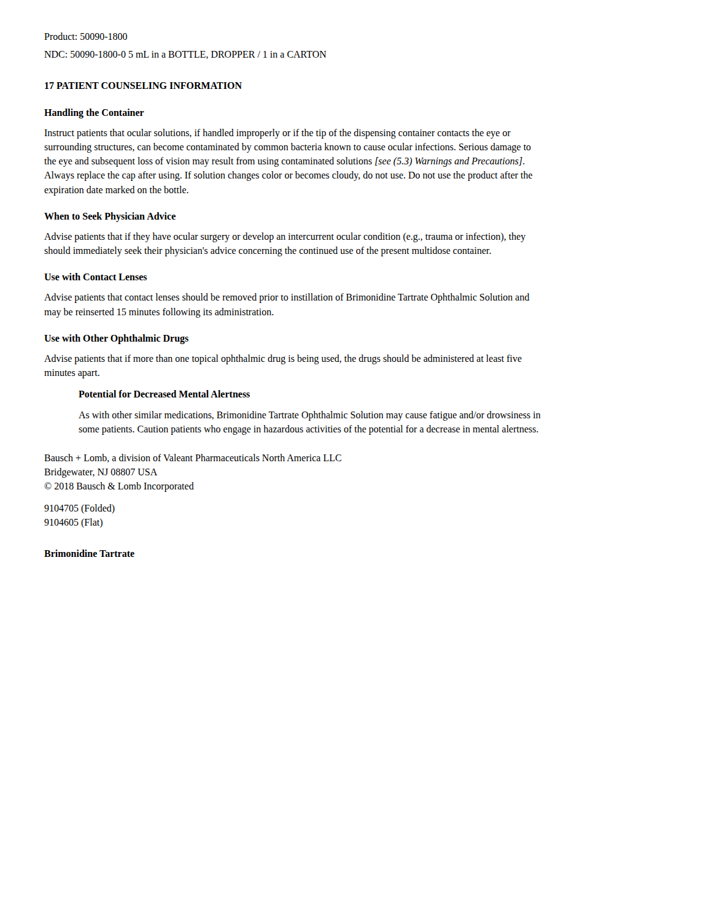Product: 50090-1800
NDC: 50090-1800-0 5 mL in a BOTTLE, DROPPER / 1 in a CARTON
17 PATIENT COUNSELING INFORMATION
Handling the Container
Instruct patients that ocular solutions, if handled improperly or if the tip of the dispensing container contacts the eye or surrounding structures, can become contaminated by common bacteria known to cause ocular infections. Serious damage to the eye and subsequent loss of vision may result from using contaminated solutions [see (5.3) Warnings and Precautions]. Always replace the cap after using. If solution changes color or becomes cloudy, do not use. Do not use the product after the expiration date marked on the bottle.
When to Seek Physician Advice
Advise patients that if they have ocular surgery or develop an intercurrent ocular condition (e.g., trauma or infection), they should immediately seek their physician's advice concerning the continued use of the present multidose container.
Use with Contact Lenses
Advise patients that contact lenses should be removed prior to instillation of Brimonidine Tartrate Ophthalmic Solution and may be reinserted 15 minutes following its administration.
Use with Other Ophthalmic Drugs
Advise patients that if more than one topical ophthalmic drug is being used, the drugs should be administered at least five minutes apart.
Potential for Decreased Mental Alertness
As with other similar medications, Brimonidine Tartrate Ophthalmic Solution may cause fatigue and/or drowsiness in some patients. Caution patients who engage in hazardous activities of the potential for a decrease in mental alertness.
Bausch + Lomb, a division of Valeant Pharmaceuticals North America LLC
Bridgewater, NJ 08807 USA
© 2018 Bausch & Lomb Incorporated
9104705 (Folded)
9104605 (Flat)
Brimonidine Tartrate